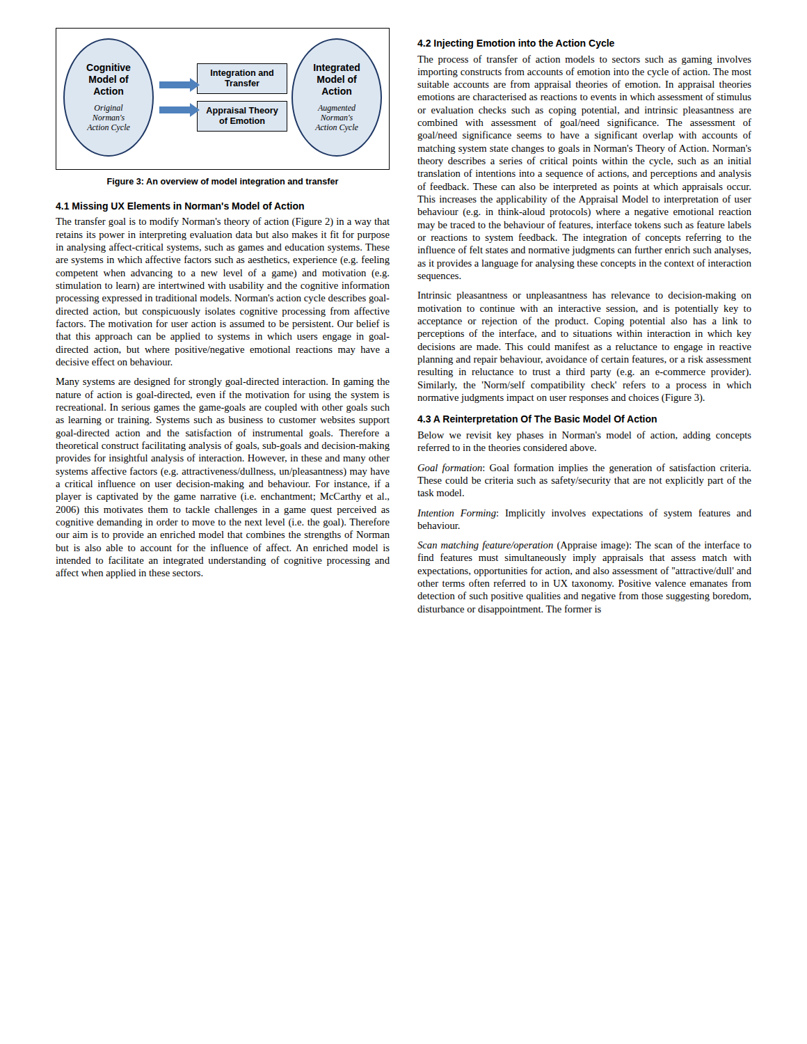Cognitive
Model of
Action Original
Norman's
Action Cycle
Integration and Transfer
Appraisal Theory of Emotion
Integrated
Model of
Action Augmented
Norman's
Action Cycle
Figure 3: An overview of model integration and transfer
4.1 Missing UX Elements in Norman's Model of Action
The transfer goal is to modify Norman's theory of action (Figure 2) in a way that retains its power in interpreting evaluation data but also makes it fit for purpose in analysing affect-critical systems, such as games and education systems. These are systems in which affective factors such as aesthetics, experience (e.g. feeling competent when advancing to a new level of a game) and motivation (e.g. stimulation to learn) are intertwined with usability and the cognitive information processing expressed in traditional models. Norman's action cycle describes goal-directed action, but conspicuously isolates cognitive processing from affective factors. The motivation for user action is assumed to be persistent. Our belief is that this approach can be applied to systems in which users engage in goal-directed action, but where positive/negative emotional reactions may have a decisive effect on behaviour.
Many systems are designed for strongly goal-directed interaction. In gaming the nature of action is goal-directed, even if the motivation for using the system is recreational. In serious games the game-goals are coupled with other goals such as learning or training. Systems such as business to customer websites support goal-directed action and the satisfaction of instrumental goals. Therefore a theoretical construct facilitating analysis of goals, sub-goals and decision-making provides for insightful analysis of interaction. However, in these and many other systems affective factors (e.g. attractiveness/dullness, un/pleasantness) may have a critical influence on user decision-making and behaviour. For instance, if a player is captivated by the game narrative (i.e. enchantment; McCarthy et al., 2006) this motivates them to tackle challenges in a game quest perceived as cognitive demanding in order to move to the next level (i.e. the goal). Therefore our aim is to provide an enriched model that combines the strengths of Norman but is also able to account for the influence of affect. An enriched model is intended to facilitate an integrated understanding of cognitive processing and affect when applied in these sectors.
4.2 Injecting Emotion into the Action Cycle
The process of transfer of action models to sectors such as gaming involves importing constructs from accounts of emotion into the cycle of action. The most suitable accounts are from appraisal theories of emotion. In appraisal theories emotions are characterised as reactions to events in which assessment of stimulus or evaluation checks such as coping potential, and intrinsic pleasantness are combined with assessment of goal/need significance. The assessment of goal/need significance seems to have a significant overlap with accounts of matching system state changes to goals in Norman's Theory of Action. Norman's theory describes a series of critical points within the cycle, such as an initial translation of intentions into a sequence of actions, and perceptions and analysis of feedback. These can also be interpreted as points at which appraisals occur. This increases the applicability of the Appraisal Model to interpretation of user behaviour (e.g. in think-aloud protocols) where a negative emotional reaction may be traced to the behaviour of features, interface tokens such as feature labels or reactions to system feedback. The integration of concepts referring to the influence of felt states and normative judgments can further enrich such analyses, as it provides a language for analysing these concepts in the context of interaction sequences.
Intrinsic pleasantness or unpleasantness has relevance to decision-making on motivation to continue with an interactive session, and is potentially key to acceptance or rejection of the product. Coping potential also has a link to perceptions of the interface, and to situations within interaction in which key decisions are made. This could manifest as a reluctance to engage in reactive planning and repair behaviour, avoidance of certain features, or a risk assessment resulting in reluctance to trust a third party (e.g. an e-commerce provider). Similarly, the 'Norm/self compatibility check' refers to a process in which normative judgments impact on user responses and choices (Figure 3).
4.3 A Reinterpretation Of The Basic Model Of Action
Below we revisit key phases in Norman's model of action, adding concepts referred to in the theories considered above.
Goal formation: Goal formation implies the generation of satisfaction criteria. These could be criteria such as safety/security that are not explicitly part of the task model.
Intention Forming: Implicitly involves expectations of system features and behaviour.
Scan matching feature/operation (Appraise image): The scan of the interface to find features must simultaneously imply appraisals that assess match with expectations, opportunities for action, and also assessment of ''attractive/dull' and other terms often referred to in UX taxonomy. Positive valence emanates from detection of such positive qualities and negative from those suggesting boredom, disturbance or disappointment. The former is